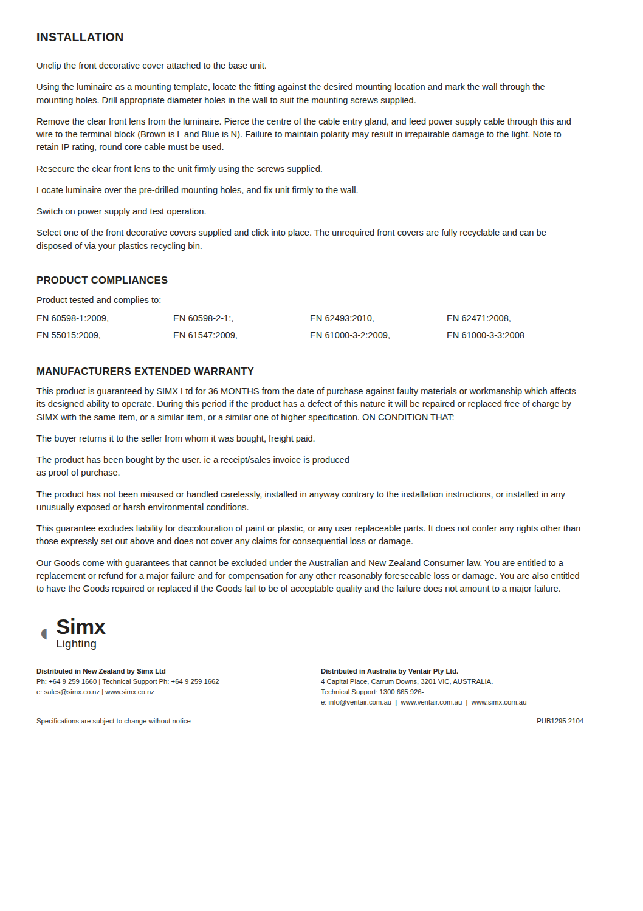INSTALLATION
Unclip the front decorative cover attached to the base unit.
Using the luminaire as a mounting template, locate the fitting against the desired mounting location and mark the wall through the mounting holes. Drill appropriate diameter holes in the wall to suit the mounting screws supplied.
Remove the clear front lens from the luminaire. Pierce the centre of the cable entry gland, and feed power supply cable through this and wire to the terminal block (Brown is L and Blue is N). Failure to maintain polarity may result in irrepairable damage to the light. Note to retain IP rating, round core cable must be used.
Resecure the clear front lens to the unit firmly using the screws supplied.
Locate luminaire over the pre-drilled mounting holes, and fix unit firmly to the wall.
Switch on power supply and test operation.
Select one of the front decorative covers supplied and click into place. The unrequired front covers are fully recyclable and can be disposed of via your plastics recycling bin.
PRODUCT COMPLIANCES
Product tested and complies to:
| EN 60598-1:2009, | EN 60598-2-1:, | EN 62493:2010, | EN 62471:2008, |
| EN 55015:2009, | EN 61547:2009, | EN 61000-3-2:2009, | EN 61000-3-3:2008 |
MANUFACTURERS EXTENDED WARRANTY
This product is guaranteed by SIMX Ltd for 36 MONTHS from the date of purchase against faulty materials or workmanship which affects its designed ability to operate. During this period if the product has a defect of this nature it will be repaired or replaced free of charge by SIMX with the same item, or a similar item, or a similar one of higher specification. ON CONDITION THAT:
The buyer returns it to the seller from whom it was bought, freight paid.
The product has been bought by the user. ie a receipt/sales invoice is produced
as proof of purchase.
The product has not been misused or handled carelessly, installed in anyway contrary to the installation instructions, or installed in any unusually exposed or harsh environmental conditions.
This guarantee excludes liability for discolouration of paint or plastic, or any user replaceable parts. It does not confer any rights other than those expressly set out above and does not cover any claims for consequential loss or damage.
Our Goods come with guarantees that cannot be excluded under the Australian and New Zealand Consumer law. You are entitled to a replacement or refund for a major failure and for compensation for any other reasonably foreseeable loss or damage. You are also entitled to have the Goods repaired or replaced if the Goods fail to be of acceptable quality and the failure does not amount to a major failure.
◖ Simx Lighting
Distributed in New Zealand by Simx Ltd
Ph: +64 9 259 1660 | Technical Support Ph: +64 9 259 1662
e: sales@simx.co.nz | www.simx.co.nz
Distributed in Australia by Ventair Pty Ltd.
4 Capital Place, Carrum Downs, 3201 VIC, AUSTRALIA.
Technical Support: 1300 665 926-
e: info@ventair.com.au | www.ventair.com.au | www.simx.com.au
Specifications are subject to change without notice
PUB1295 2104